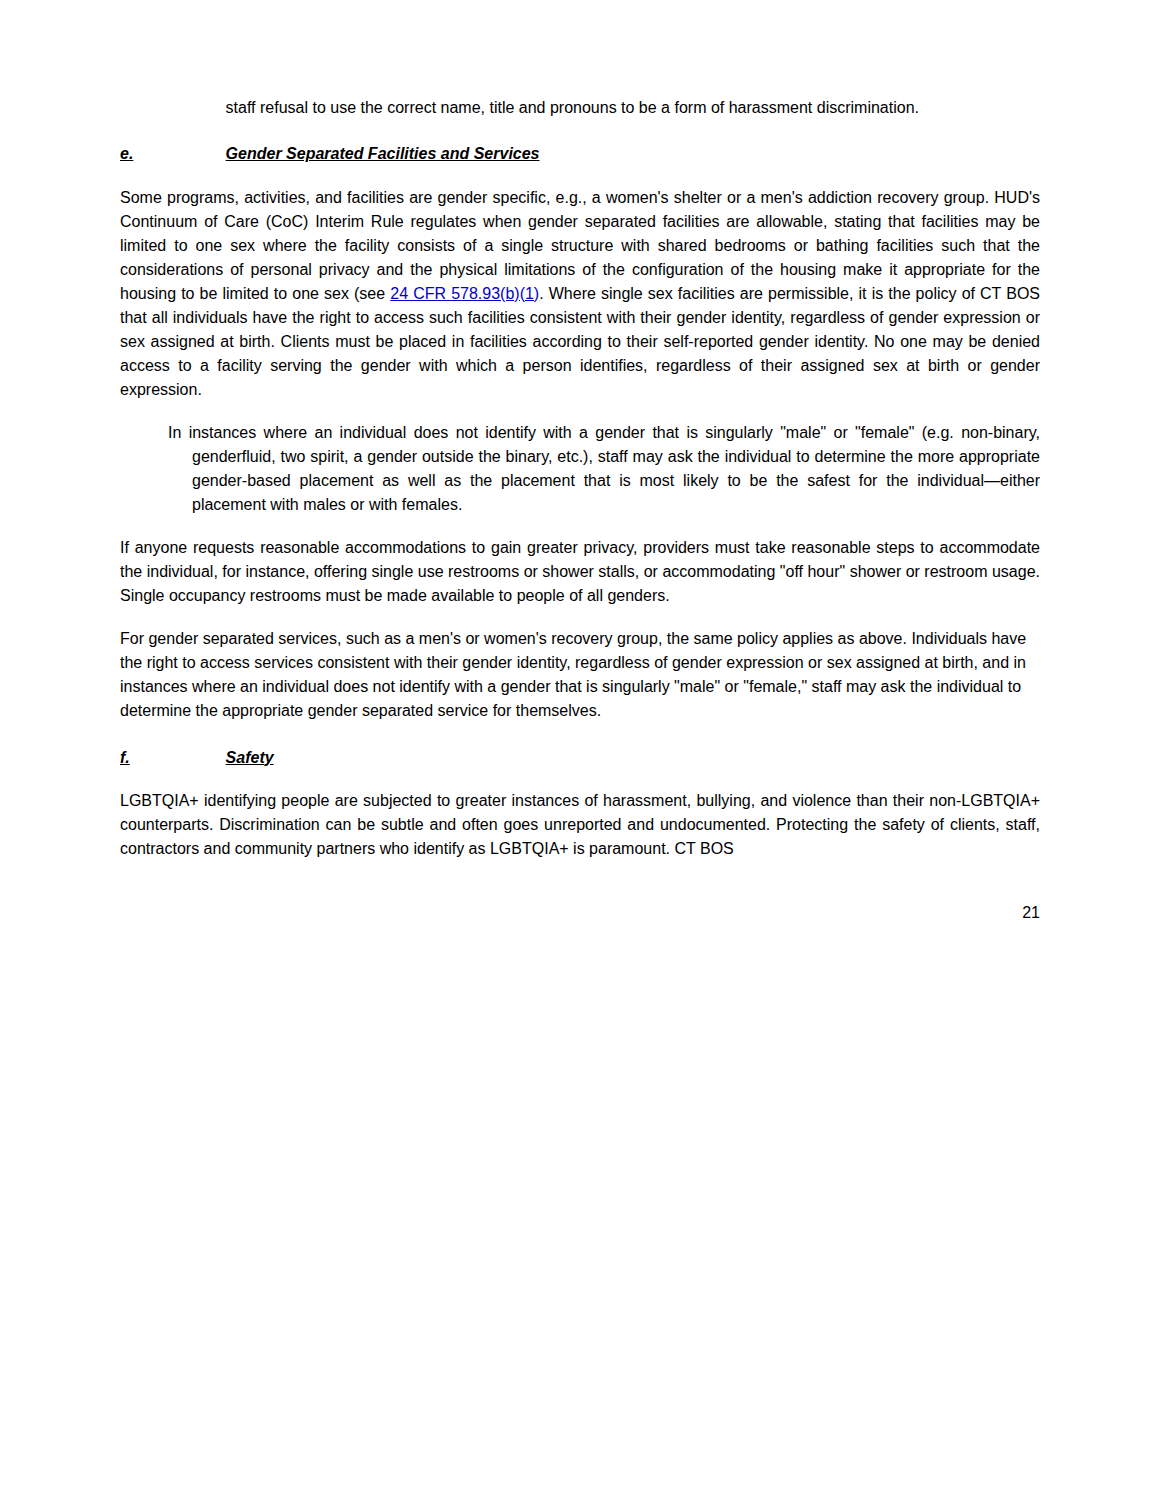staff refusal to use the correct name, title and pronouns to be a form of harassment discrimination.
e. Gender Separated Facilities and Services
Some programs, activities, and facilities are gender specific, e.g., a women's shelter or a men's addiction recovery group. HUD's Continuum of Care (CoC) Interim Rule regulates when gender separated facilities are allowable, stating that facilities may be limited to one sex where the facility consists of a single structure with shared bedrooms or bathing facilities such that the considerations of personal privacy and the physical limitations of the configuration of the housing make it appropriate for the housing to be limited to one sex (see 24 CFR 578.93(b)(1). Where single sex facilities are permissible, it is the policy of CT BOS that all individuals have the right to access such facilities consistent with their gender identity, regardless of gender expression or sex assigned at birth. Clients must be placed in facilities according to their self-reported gender identity. No one may be denied access to a facility serving the gender with which a person identifies, regardless of their assigned sex at birth or gender expression.
In instances where an individual does not identify with a gender that is singularly "male" or "female" (e.g. non-binary, genderfluid, two spirit, a gender outside the binary, etc.), staff may ask the individual to determine the more appropriate gender-based placement as well as the placement that is most likely to be the safest for the individual—either placement with males or with females.
If anyone requests reasonable accommodations to gain greater privacy, providers must take reasonable steps to accommodate the individual, for instance, offering single use restrooms or shower stalls, or accommodating "off hour" shower or restroom usage. Single occupancy restrooms must be made available to people of all genders.
For gender separated services, such as a men's or women's recovery group, the same policy applies as above. Individuals have the right to access services consistent with their gender identity, regardless of gender expression or sex assigned at birth, and in instances where an individual does not identify with a gender that is singularly "male" or "female," staff may ask the individual to determine the appropriate gender separated service for themselves.
f. Safety
LGBTQIA+ identifying people are subjected to greater instances of harassment, bullying, and violence than their non-LGBTQIA+ counterparts. Discrimination can be subtle and often goes unreported and undocumented. Protecting the safety of clients, staff, contractors and community partners who identify as LGBTQIA+ is paramount. CT BOS
21